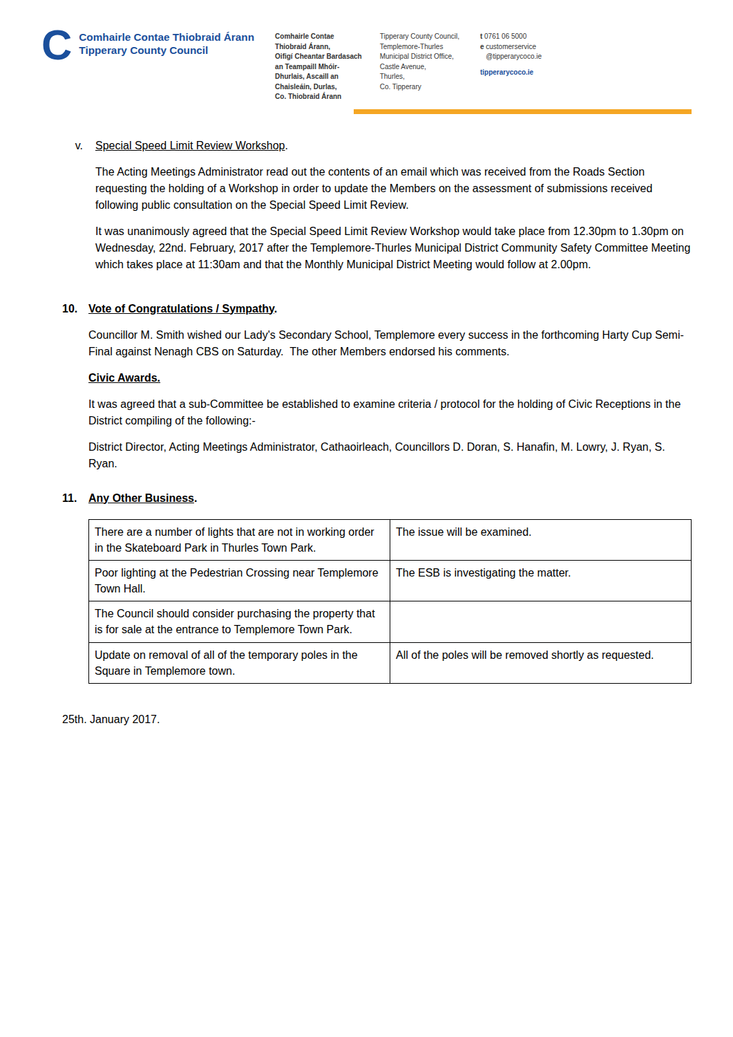C
Comhairle Contae Thiobraid Árann
Tipperary County Council
Comhairle Contae
Thiobraid Árann,
Oifigí Cheantar Bardasach
an Teampaill Mhóir-
Dhurlais, Ascaill an
Chaisleáin, Durlas,
Co. Thiobraid Árann
Tipperary County Council,
Templemore-Thurles
Municipal District Office,
Castle Avenue,
Thurles,
Co. Tipperary
t 0761 06 5000
e customerservice
@tipperarycoco.ie
tipperarycoco.ie
v.
Special Speed Limit Review Workshop.
The Acting Meetings Administrator read out the contents of an email which was received from the Roads Section requesting the holding of a Workshop in order to update the Members on the assessment of submissions received following public consultation on the Special Speed Limit Review.
It was unanimously agreed that the Special Speed Limit Review Workshop would take place from 12.30pm to 1.30pm on Wednesday, 22nd. February, 2017 after the Templemore-Thurles Municipal District Community Safety Committee Meeting which takes place at 11:30am and that the Monthly Municipal District Meeting would follow at 2.00pm.
10.
Vote of Congratulations / Sympathy.
Councillor M. Smith wished our Lady's Secondary School, Templemore every success in the forthcoming Harty Cup Semi-Final against Nenagh CBS on Saturday. The other Members endorsed his comments.
Civic Awards.
It was agreed that a sub-Committee be established to examine criteria / protocol for the holding of Civic Receptions in the District compiling of the following:-
District Director, Acting Meetings Administrator, Cathaoirleach, Councillors D. Doran, S. Hanafin, M. Lowry, J. Ryan, S. Ryan.
11.
Any Other Business.
| There are a number of lights that are not in working order in the Skateboard Park in Thurles Town Park. | The issue will be examined. |
| Poor lighting at the Pedestrian Crossing near Templemore Town Hall. | The ESB is investigating the matter. |
| The Council should consider purchasing the property that is for sale at the entrance to Templemore Town Park. | |
| Update on removal of all of the temporary poles in the Square in Templemore town. | All of the poles will be removed shortly as requested. |
25th. January 2017.